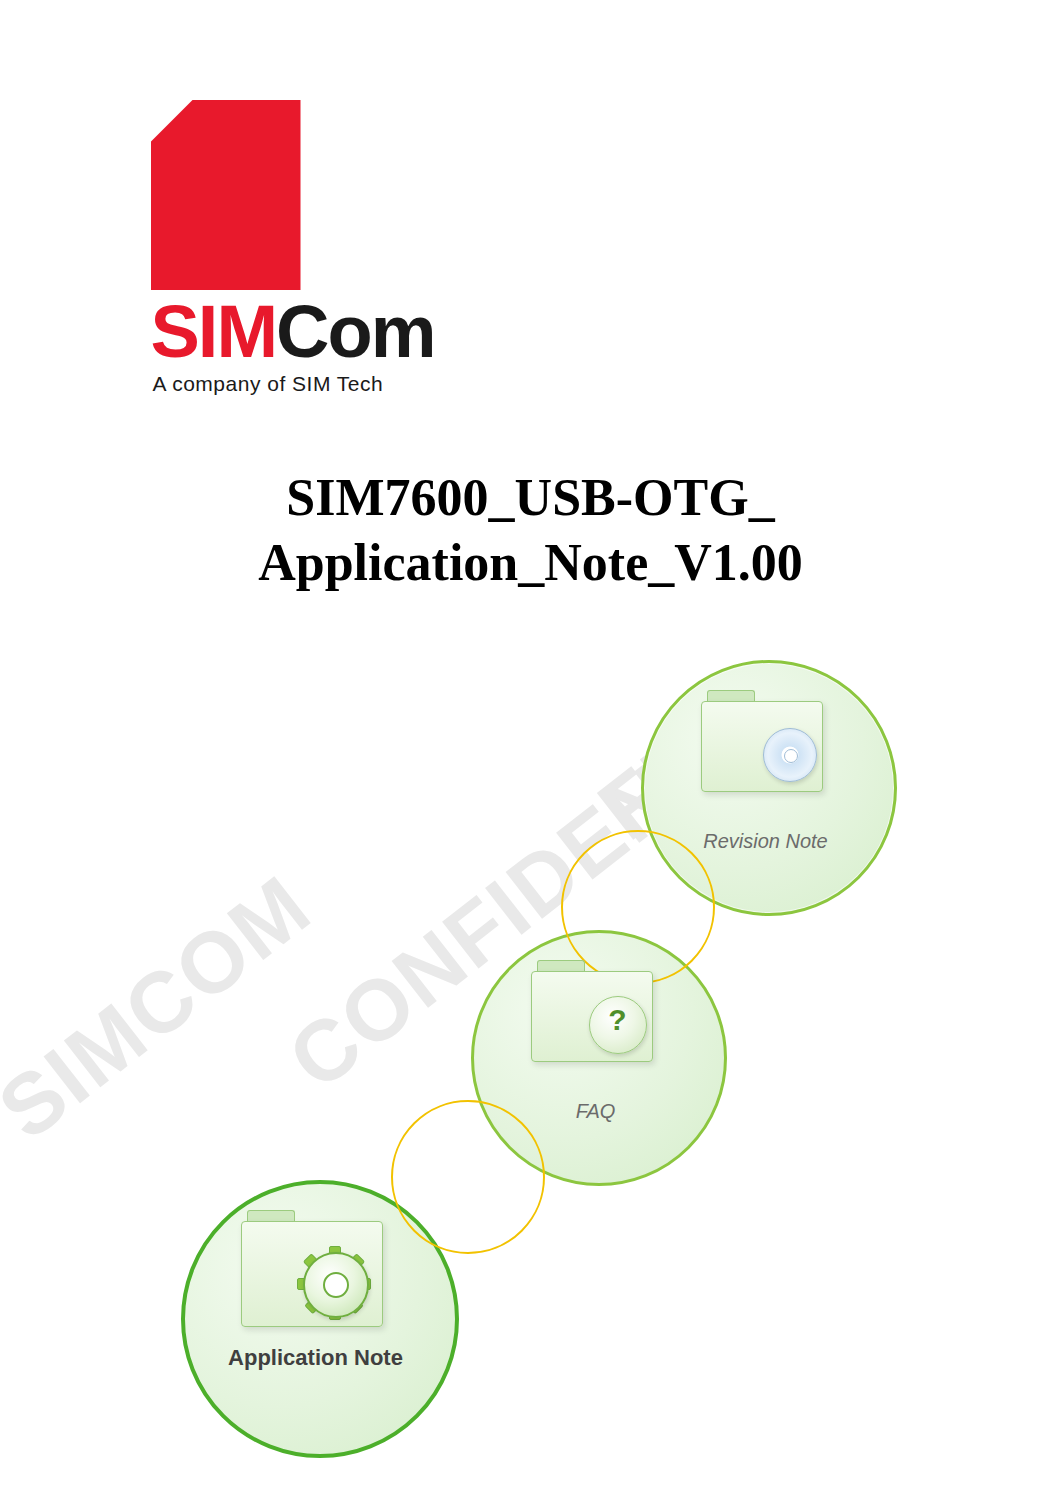SIMCOM
CONFIDENTIAL
FILE
SIMCom
A company of SIM Tech
SIM7600_USB-OTG_
Application_Note_V1.00
Revision Note
?
FAQ
Application Note